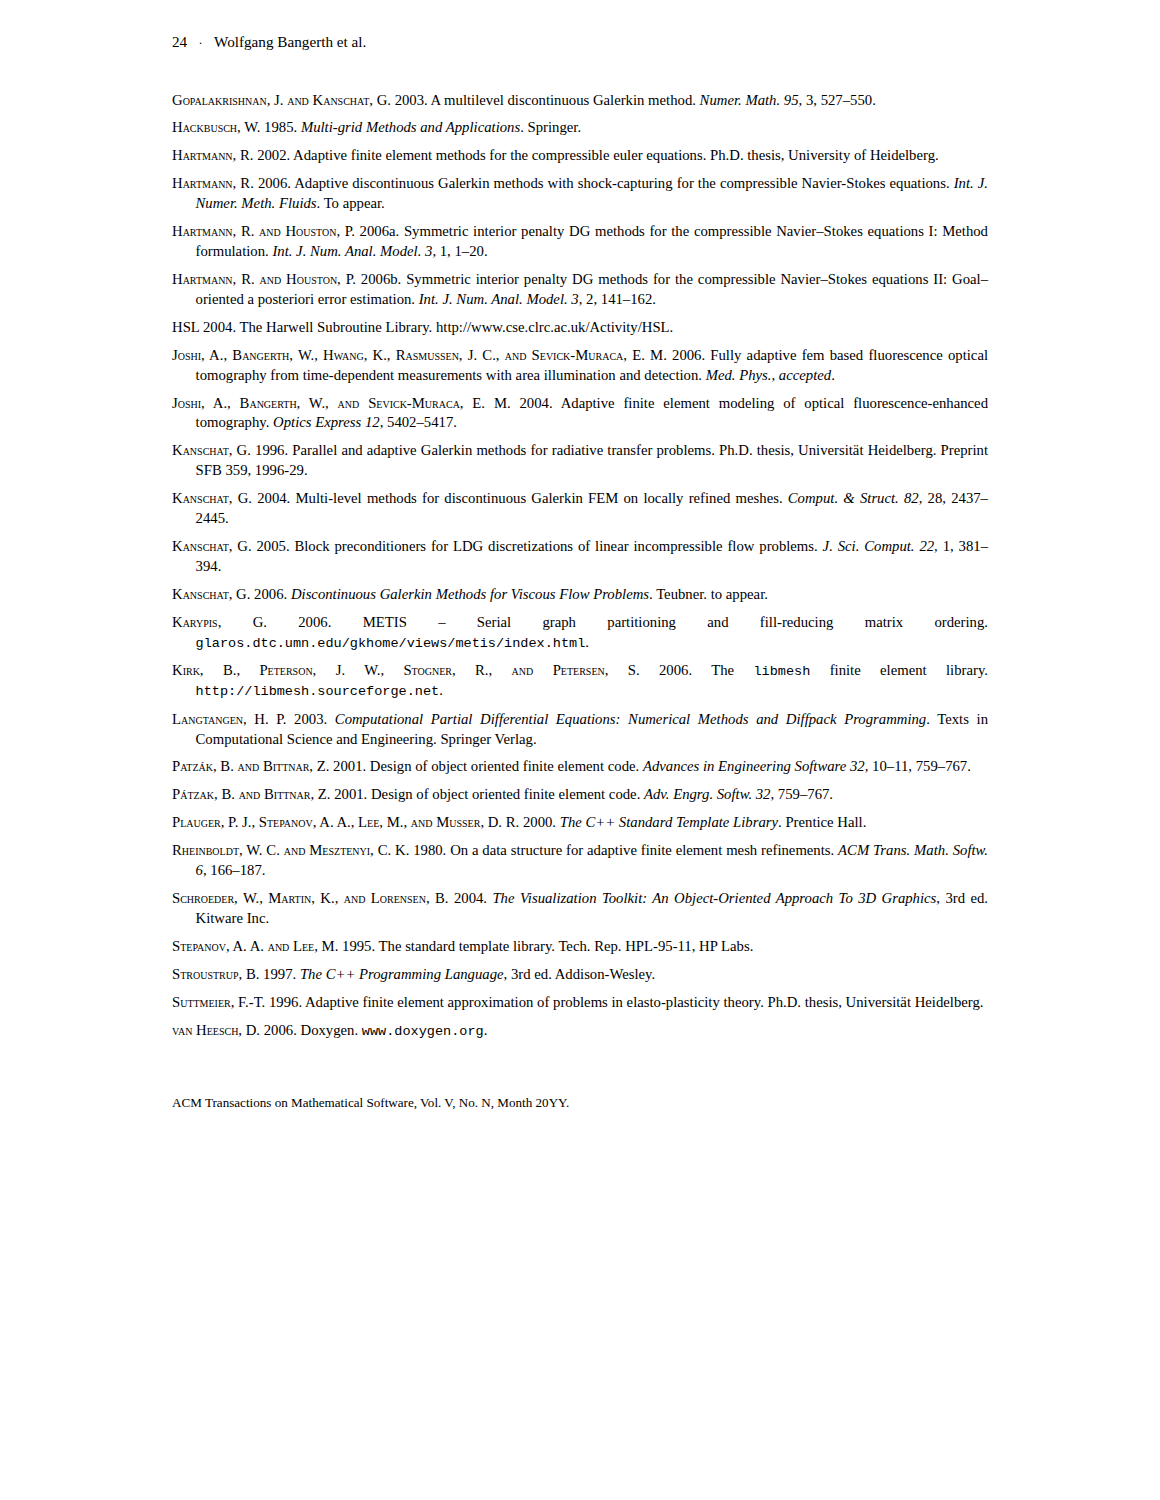24 · Wolfgang Bangerth et al.
Gopalakrishnan, J. and Kanschat, G. 2003. A multilevel discontinuous Galerkin method. Numer. Math. 95, 3, 527–550.
Hackbusch, W. 1985. Multi-grid Methods and Applications. Springer.
Hartmann, R. 2002. Adaptive finite element methods for the compressible euler equations. Ph.D. thesis, University of Heidelberg.
Hartmann, R. 2006. Adaptive discontinuous Galerkin methods with shock-capturing for the compressible Navier-Stokes equations. Int. J. Numer. Meth. Fluids. To appear.
Hartmann, R. and Houston, P. 2006a. Symmetric interior penalty DG methods for the compressible Navier–Stokes equations I: Method formulation. Int. J. Num. Anal. Model. 3, 1, 1–20.
Hartmann, R. and Houston, P. 2006b. Symmetric interior penalty DG methods for the compressible Navier–Stokes equations II: Goal–oriented a posteriori error estimation. Int. J. Num. Anal. Model. 3, 2, 141–162.
HSL 2004. The Harwell Subroutine Library. http://www.cse.clrc.ac.uk/Activity/HSL.
Joshi, A., Bangerth, W., Hwang, K., Rasmussen, J. C., and Sevick-Muraca, E. M. 2006. Fully adaptive fem based fluorescence optical tomography from time-dependent measurements with area illumination and detection. Med. Phys., accepted.
Joshi, A., Bangerth, W., and Sevick-Muraca, E. M. 2004. Adaptive finite element modeling of optical fluorescence-enhanced tomography. Optics Express 12, 5402–5417.
Kanschat, G. 1996. Parallel and adaptive Galerkin methods for radiative transfer problems. Ph.D. thesis, Universität Heidelberg. Preprint SFB 359, 1996-29.
Kanschat, G. 2004. Multi-level methods for discontinuous Galerkin FEM on locally refined meshes. Comput. & Struct. 82, 28, 2437–2445.
Kanschat, G. 2005. Block preconditioners for LDG discretizations of linear incompressible flow problems. J. Sci. Comput. 22, 1, 381–394.
Kanschat, G. 2006. Discontinuous Galerkin Methods for Viscous Flow Problems. Teubner. to appear.
Karypis, G. 2006. METIS – Serial graph partitioning and fill-reducing matrix ordering. glaros.dtc.umn.edu/gkhome/views/metis/index.html.
Kirk, B., Peterson, J. W., Stogner, R., and Petersen, S. 2006. The libmesh finite element library. http://libmesh.sourceforge.net.
Langtangen, H. P. 2003. Computational Partial Differential Equations: Numerical Methods and Diffpack Programming. Texts in Computational Science and Engineering. Springer Verlag.
Patzák, B. and Bittnar, Z. 2001. Design of object oriented finite element code. Advances in Engineering Software 32, 10–11, 759–767.
Pátzak, B. and Bittnar, Z. 2001. Design of object oriented finite element code. Adv. Engrg. Softw. 32, 759–767.
Plauger, P. J., Stepanov, A. A., Lee, M., and Musser, D. R. 2000. The C++ Standard Template Library. Prentice Hall.
Rheinboldt, W. C. and Mesztenyi, C. K. 1980. On a data structure for adaptive finite element mesh refinements. ACM Trans. Math. Softw. 6, 166–187.
Schroeder, W., Martin, K., and Lorensen, B. 2004. The Visualization Toolkit: An Object-Oriented Approach To 3D Graphics, 3rd ed. Kitware Inc.
Stepanov, A. A. and Lee, M. 1995. The standard template library. Tech. Rep. HPL-95-11, HP Labs.
Stroustrup, B. 1997. The C++ Programming Language, 3rd ed. Addison-Wesley.
Suttmeier, F.-T. 1996. Adaptive finite element approximation of problems in elasto-plasticity theory. Ph.D. thesis, Universität Heidelberg.
van Heesch, D. 2006. Doxygen. www.doxygen.org.
ACM Transactions on Mathematical Software, Vol. V, No. N, Month 20YY.